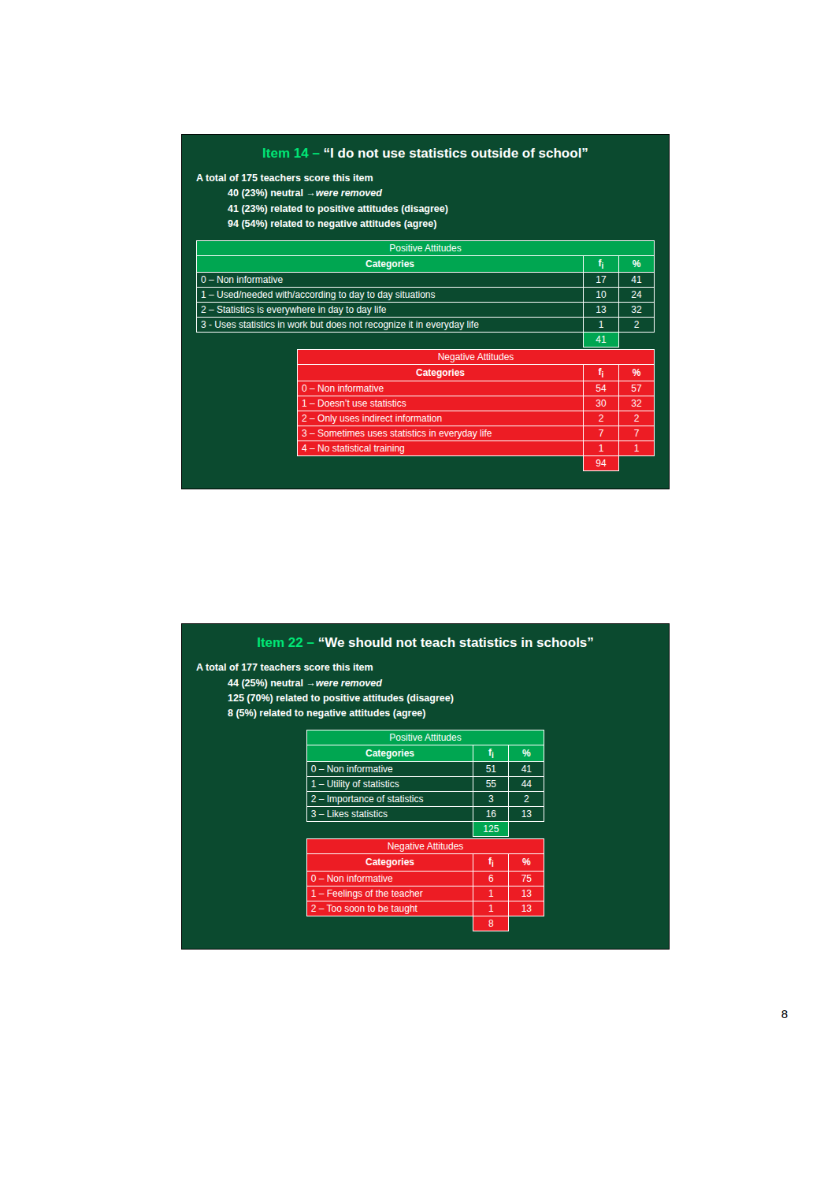Item 14 – “I do not use statistics outside of school”
A total of 175 teachers score this item 40 (23%) neutral →were removed 41 (23%) related to positive attitudes (disagree) 94 (54%) related to negative attitudes (agree)
| Positive Attitudes |
| --- |
| Categories | f i | % |
| 0 – Non informative | 17 | 41 |
| 1 – Used/needed with/according to day to day situations | 10 | 24 |
| 2 – Statistics is everywhere in day to day life | 13 | 32 |
| 3 - Uses statistics in work but does not recognize it in everyday life | 1 | 2 |
| | 41 | |
| Negative Attitudes |
| --- |
| Categories | f i | % |
| 0 – Non informative | 54 | 57 |
| 1 – Doesn’t use statistics | 30 | 32 |
| 2 – Only uses indirect information | 2 | 2 |
| 3 – Sometimes uses statistics in everyday life | 7 | 7 |
| 4 – No statistical training | 1 | 1 |
| | 94 | |
Item 22 – “We should not teach statistics in schools”
A total of 177 teachers score this item 44 (25%) neutral →were removed 125 (70%) related to positive attitudes (disagree) 8 (5%) related to negative attitudes (agree)
| Positive Attitudes |
| --- |
| Categories | f i | % |
| 0 – Non informative | 51 | 41 |
| 1 – Utility of statistics | 55 | 44 |
| 2 – Importance of statistics | 3 | 2 |
| 3 – Likes statistics | 16 | 13 |
| | 125 | |
| Negative Attitudes |
| --- |
| Categories | f i | % |
| 0 – Non informative | 6 | 75 |
| 1 – Feelings of the teacher | 1 | 13 |
| 2 – Too soon to be taught | 1 | 13 |
| | 8 | |
8